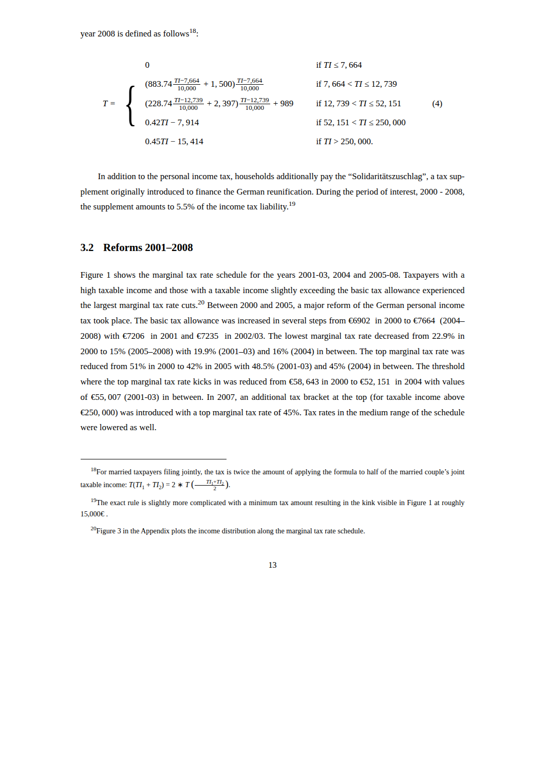year 2008 is defined as follows18:
T = {
| 0 | if TI ≤ 7, 664 |
| (883.74 TI −7,664 10,000 + 1, 500) TI −7,664 10,000 | if 7, 664 < TI ≤ 12, 739 |
| (228.74 TI −12,739 10,000 + 2, 397) TI −12,739 10,000 + 989 | if 12, 739 < TI ≤ 52, 151 |
| 0.42 TI − 7, 914 | if 52, 151 < TI ≤ 250, 000 |
| 0.45 TI − 15, 414 | if TI > 250, 000. |
(4)
In addition to the personal income tax, households additionally pay the “Solidaritätszuschlag”, a tax supplement originally introduced to finance the German reunification. During the period of interest, 2000 - 2008, the supplement amounts to 5.5% of the income tax liability.19
3.2 Reforms 2001–2008
Figure 1 shows the marginal tax rate schedule for the years 2001-03, 2004 and 2005-08. Taxpayers with a high taxable income and those with a taxable income slightly exceeding the basic tax allowance experienced the largest marginal tax rate cuts.20 Between 2000 and 2005, a major reform of the German personal income tax took place. The basic tax allowance was increased in several steps from €6902 in 2000 to €7664 (2004–2008) with €7206 in 2001 and €7235 in 2002/03. The lowest marginal tax rate decreased from 22.9% in 2000 to 15% (2005–2008) with 19.9% (2001–03) and 16% (2004) in between. The top marginal tax rate was reduced from 51% in 2000 to 42% in 2005 with 48.5% (2001-03) and 45% (2004) in between. The threshold where the top marginal tax rate kicks in was reduced from €58, 643 in 2000 to €52, 151 in 2004 with values of €55, 007 (2001-03) in between. In 2007, an additional tax bracket at the top (for taxable income above €250, 000) was introduced with a top marginal tax rate of 45%. Tax rates in the medium range of the schedule were lowered as well.
18For married taxpayers filing jointly, the tax is twice the amount of applying the formula to half of the married couple’s joint taxable income: T(TI1 + TI2) = 2 ∗ T (TI1+TI22).
19The exact rule is slightly more complicated with a minimum tax amount resulting in the kink visible in Figure 1 at roughly 15,000€ .
20Figure 3 in the Appendix plots the income distribution along the marginal tax rate schedule.
13